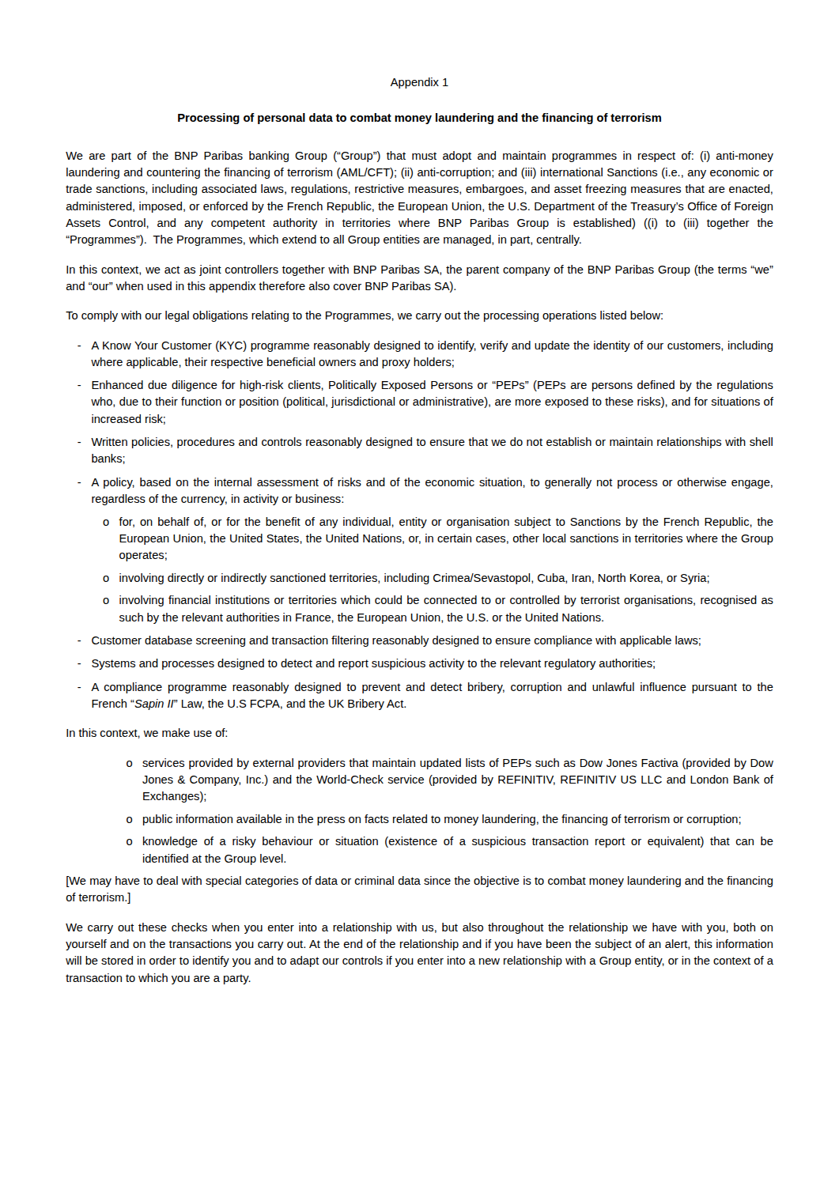Appendix 1
Processing of personal data to combat money laundering and the financing of terrorism
We are part of the BNP Paribas banking Group (“Group”) that must adopt and maintain programmes in respect of: (i) anti-money laundering and countering the financing of terrorism (AML/CFT); (ii) anti-corruption; and (iii) international Sanctions (i.e., any economic or trade sanctions, including associated laws, regulations, restrictive measures, embargoes, and asset freezing measures that are enacted, administered, imposed, or enforced by the French Republic, the European Union, the U.S. Department of the Treasury’s Office of Foreign Assets Control, and any competent authority in territories where BNP Paribas Group is established) ((i) to (iii) together the “Programmes”). The Programmes, which extend to all Group entities are managed, in part, centrally.
In this context, we act as joint controllers together with BNP Paribas SA, the parent company of the BNP Paribas Group (the terms “we” and “our” when used in this appendix therefore also cover BNP Paribas SA).
To comply with our legal obligations relating to the Programmes, we carry out the processing operations listed below:
A Know Your Customer (KYC) programme reasonably designed to identify, verify and update the identity of our customers, including where applicable, their respective beneficial owners and proxy holders;
Enhanced due diligence for high-risk clients, Politically Exposed Persons or “PEPs” (PEPs are persons defined by the regulations who, due to their function or position (political, jurisdictional or administrative), are more exposed to these risks), and for situations of increased risk;
Written policies, procedures and controls reasonably designed to ensure that we do not establish or maintain relationships with shell banks;
A policy, based on the internal assessment of risks and of the economic situation, to generally not process or otherwise engage, regardless of the currency, in activity or business:
for, on behalf of, or for the benefit of any individual, entity or organisation subject to Sanctions by the French Republic, the European Union, the United States, the United Nations, or, in certain cases, other local sanctions in territories where the Group operates;
involving directly or indirectly sanctioned territories, including Crimea/Sevastopol, Cuba, Iran, North Korea, or Syria;
involving financial institutions or territories which could be connected to or controlled by terrorist organisations, recognised as such by the relevant authorities in France, the European Union, the U.S. or the United Nations.
Customer database screening and transaction filtering reasonably designed to ensure compliance with applicable laws;
Systems and processes designed to detect and report suspicious activity to the relevant regulatory authorities;
A compliance programme reasonably designed to prevent and detect bribery, corruption and unlawful influence pursuant to the French “Sapin II” Law, the U.S FCPA, and the UK Bribery Act.
In this context, we make use of:
services provided by external providers that maintain updated lists of PEPs such as Dow Jones Factiva (provided by Dow Jones & Company, Inc.) and the World-Check service (provided by REFINITIV, REFINITIV US LLC and London Bank of Exchanges);
public information available in the press on facts related to money laundering, the financing of terrorism or corruption;
knowledge of a risky behaviour or situation (existence of a suspicious transaction report or equivalent) that can be identified at the Group level.
[We may have to deal with special categories of data or criminal data since the objective is to combat money laundering and the financing of terrorism.]
We carry out these checks when you enter into a relationship with us, but also throughout the relationship we have with you, both on yourself and on the transactions you carry out. At the end of the relationship and if you have been the subject of an alert, this information will be stored in order to identify you and to adapt our controls if you enter into a new relationship with a Group entity, or in the context of a transaction to which you are a party.